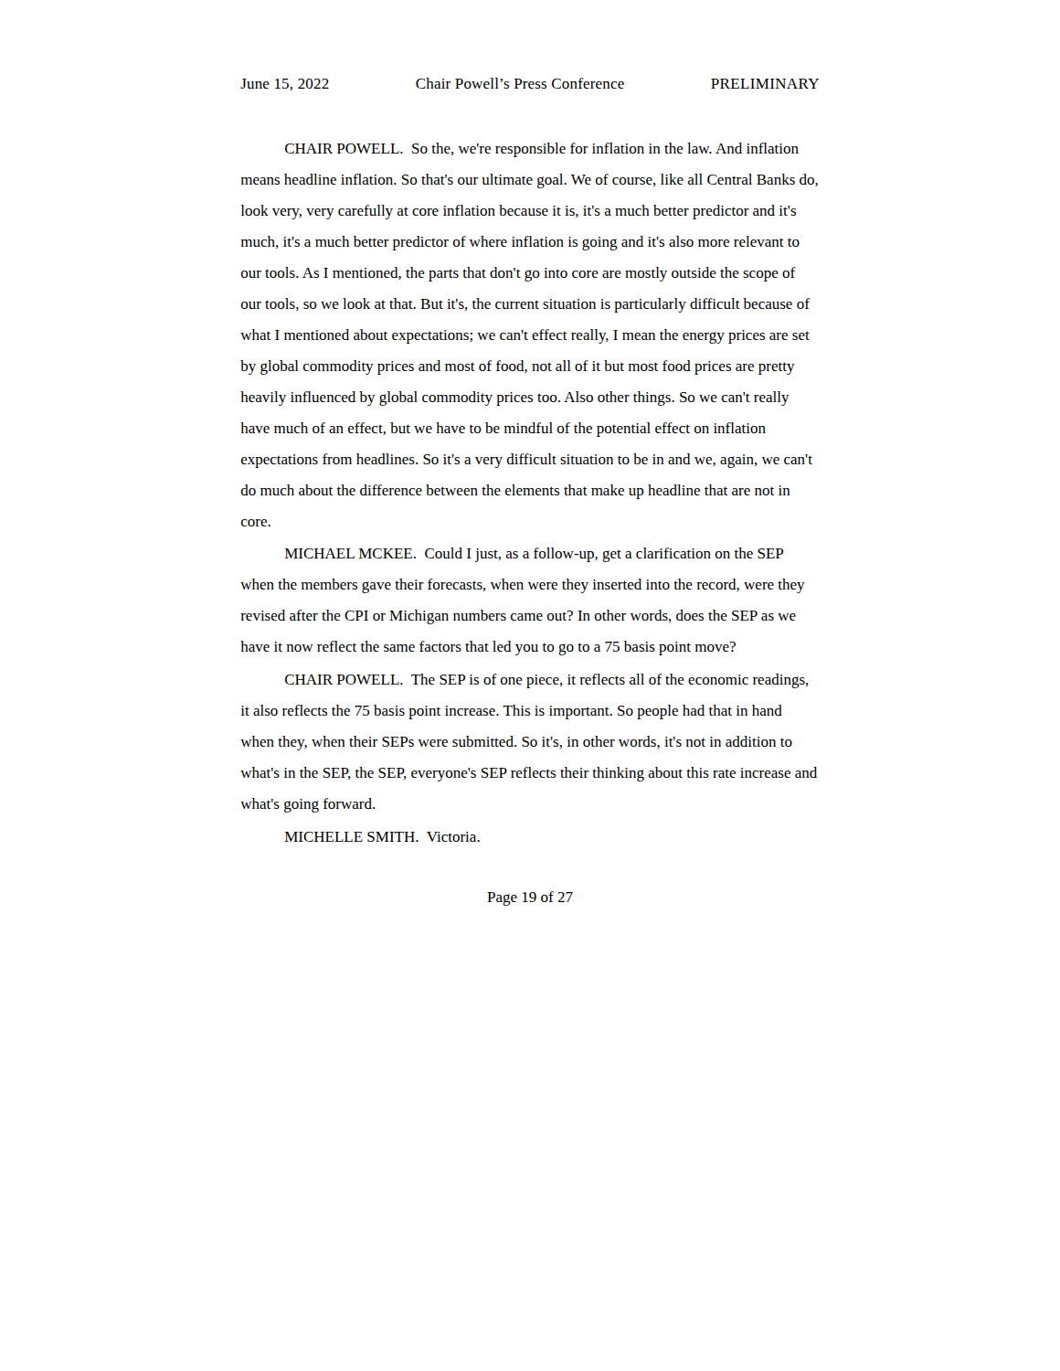June 15, 2022 Chair Powell’s Press Conference PRELIMINARY
Chair Powell. So the, we're responsible for inflation in the law. And inflation means headline inflation. So that's our ultimate goal. We of course, like all Central Banks do, look very, very carefully at core inflation because it is, it's a much better predictor and it's much, it's a much better predictor of where inflation is going and it's also more relevant to our tools. As I mentioned, the parts that don't go into core are mostly outside the scope of our tools, so we look at that. But it's, the current situation is particularly difficult because of what I mentioned about expectations; we can't effect really, I mean the energy prices are set by global commodity prices and most of food, not all of it but most food prices are pretty heavily influenced by global commodity prices too. Also other things. So we can't really have much of an effect, but we have to be mindful of the potential effect on inflation expectations from headlines. So it's a very difficult situation to be in and we, again, we can't do much about the difference between the elements that make up headline that are not in core.
Michael McKee. Could I just, as a follow-up, get a clarification on the SEP when the members gave their forecasts, when were they inserted into the record, were they revised after the CPI or Michigan numbers came out? In other words, does the SEP as we have it now reflect the same factors that led you to go to a 75 basis point move?
Chair Powell. The SEP is of one piece, it reflects all of the economic readings, it also reflects the 75 basis point increase. This is important. So people had that in hand when they, when their SEPs were submitted. So it's, in other words, it's not in addition to what's in the SEP, the SEP, everyone's SEP reflects their thinking about this rate increase and what's going forward.
Michelle Smith. Victoria.
Page 19 of 27